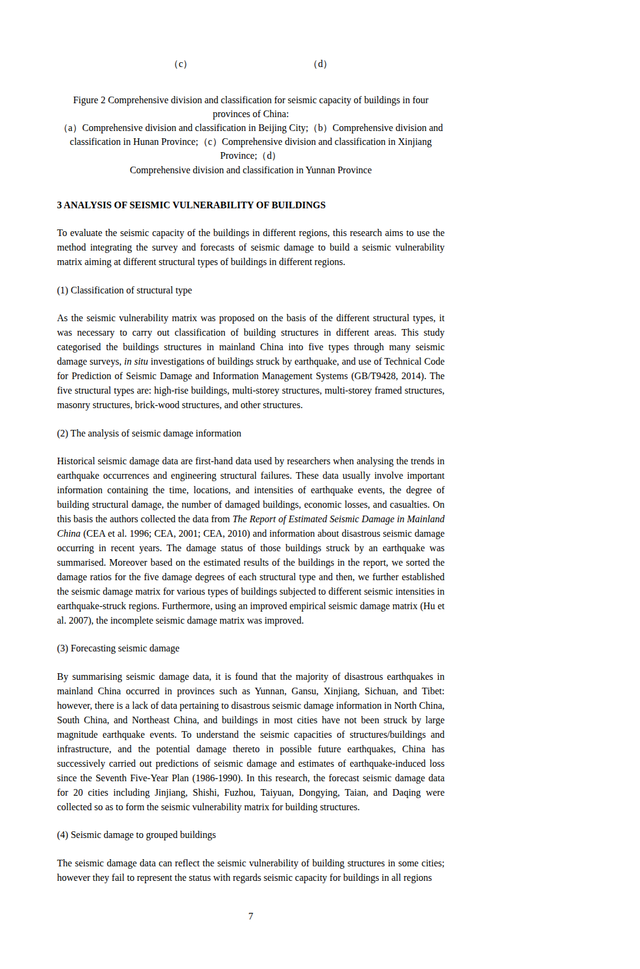（c） （d）
Figure 2 Comprehensive division and classification for seismic capacity of buildings in four provinces of China:
（a）Comprehensive division and classification in Beijing City;（b）Comprehensive division and
classification in Hunan Province;（c）Comprehensive division and classification in Xinjiang Province;（d）
Comprehensive division and classification in Yunnan Province
3 ANALYSIS OF SEISMIC VULNERABILITY OF BUILDINGS
To evaluate the seismic capacity of the buildings in different regions, this research aims to use the method integrating the survey and forecasts of seismic damage to build a seismic vulnerability matrix aiming at different structural types of buildings in different regions.
(1) Classification of structural type
As the seismic vulnerability matrix was proposed on the basis of the different structural types, it was necessary to carry out classification of building structures in different areas. This study categorised the buildings structures in mainland China into five types through many seismic damage surveys, in situ investigations of buildings struck by earthquake, and use of Technical Code for Prediction of Seismic Damage and Information Management Systems (GB/T9428, 2014). The five structural types are: high-rise buildings, multi-storey structures, multi-storey framed structures, masonry structures, brick-wood structures, and other structures.
(2) The analysis of seismic damage information
Historical seismic damage data are first-hand data used by researchers when analysing the trends in earthquake occurrences and engineering structural failures. These data usually involve important information containing the time, locations, and intensities of earthquake events, the degree of building structural damage, the number of damaged buildings, economic losses, and casualties. On this basis the authors collected the data from The Report of Estimated Seismic Damage in Mainland China (CEA et al. 1996; CEA, 2001; CEA, 2010) and information about disastrous seismic damage occurring in recent years. The damage status of those buildings struck by an earthquake was summarised. Moreover based on the estimated results of the buildings in the report, we sorted the damage ratios for the five damage degrees of each structural type and then, we further established the seismic damage matrix for various types of buildings subjected to different seismic intensities in earthquake-struck regions. Furthermore, using an improved empirical seismic damage matrix (Hu et al. 2007), the incomplete seismic damage matrix was improved.
(3) Forecasting seismic damage
By summarising seismic damage data, it is found that the majority of disastrous earthquakes in mainland China occurred in provinces such as Yunnan, Gansu, Xinjiang, Sichuan, and Tibet: however, there is a lack of data pertaining to disastrous seismic damage information in North China, South China, and Northeast China, and buildings in most cities have not been struck by large magnitude earthquake events. To understand the seismic capacities of structures/buildings and infrastructure, and the potential damage thereto in possible future earthquakes, China has successively carried out predictions of seismic damage and estimates of earthquake-induced loss since the Seventh Five-Year Plan (1986-1990). In this research, the forecast seismic damage data for 20 cities including Jinjiang, Shishi, Fuzhou, Taiyuan, Dongying, Taian, and Daqing were collected so as to form the seismic vulnerability matrix for building structures.
(4) Seismic damage to grouped buildings
The seismic damage data can reflect the seismic vulnerability of building structures in some cities; however they fail to represent the status with regards seismic capacity for buildings in all regions
7